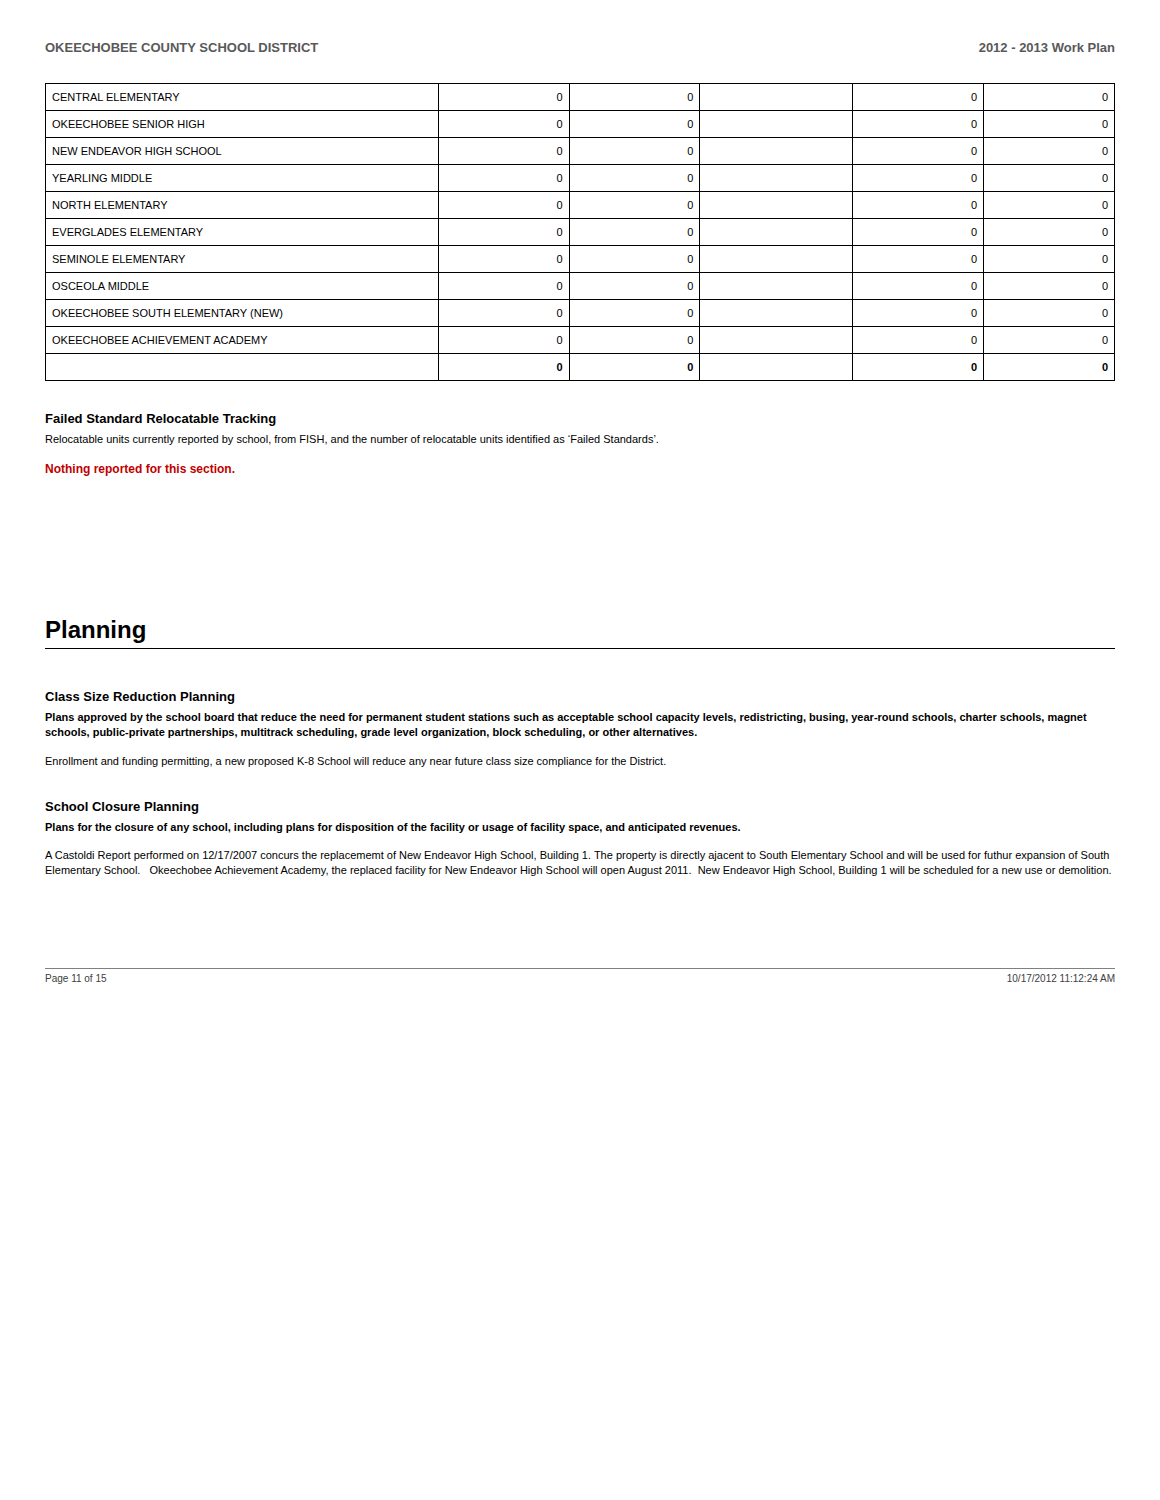OKEECHOBEE COUNTY SCHOOL DISTRICT
2012 - 2013 Work Plan
| CENTRAL ELEMENTARY | 0 | 0 | | 0 | 0 |
| OKEECHOBEE SENIOR HIGH | 0 | 0 | | 0 | 0 |
| NEW ENDEAVOR HIGH SCHOOL | 0 | 0 | | 0 | 0 |
| YEARLING MIDDLE | 0 | 0 | | 0 | 0 |
| NORTH ELEMENTARY | 0 | 0 | | 0 | 0 |
| EVERGLADES ELEMENTARY | 0 | 0 | | 0 | 0 |
| SEMINOLE ELEMENTARY | 0 | 0 | | 0 | 0 |
| OSCEOLA MIDDLE | 0 | 0 | | 0 | 0 |
| OKEECHOBEE SOUTH ELEMENTARY (NEW) | 0 | 0 | | 0 | 0 |
| OKEECHOBEE ACHIEVEMENT ACADEMY | 0 | 0 | | 0 | 0 |
| | 0 | 0 | | 0 | 0 |
Failed Standard Relocatable Tracking
Relocatable units currently reported by school, from FISH, and the number of relocatable units identified as ‘Failed Standards’.
Nothing reported for this section.
Planning
Class Size Reduction Planning
Plans approved by the school board that reduce the need for permanent student stations such as acceptable school capacity levels, redistricting, busing, year-round schools, charter schools, magnet schools, public-private partnerships, multitrack scheduling, grade level organization, block scheduling, or other alternatives.
Enrollment and funding permitting, a new proposed K-8 School will reduce any near future class size compliance for the District.
School Closure Planning
Plans for the closure of any school, including plans for disposition of the facility or usage of facility space, and anticipated revenues.
A Castoldi Report performed on 12/17/2007 concurs the replacememt of New Endeavor High School, Building 1. The property is directly ajacent to South Elementary School and will be used for futhur expansion of South Elementary School. Okeechobee Achievement Academy, the replaced facility for New Endeavor High School will open August 2011. New Endeavor High School, Building 1 will be scheduled for a new use or demolition.
Page 11 of 15
10/17/2012 11:12:24 AM